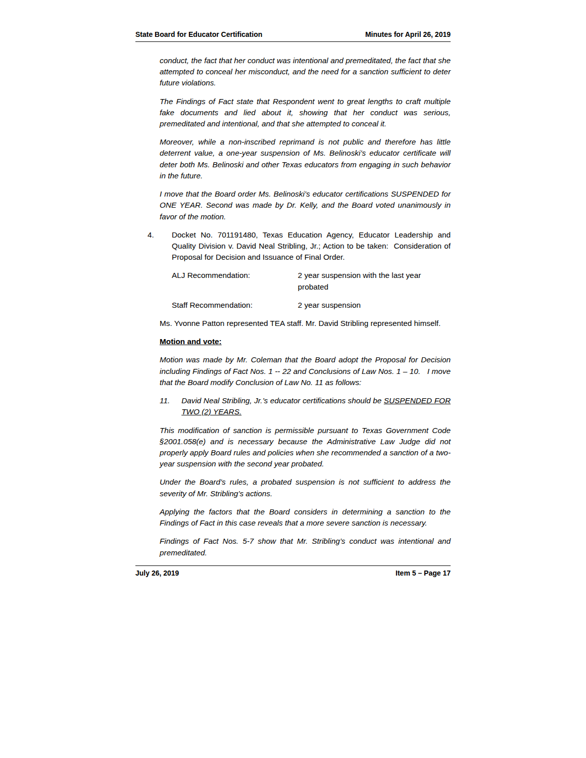State Board for Educator Certification Minutes for April 26, 2019
conduct, the fact that her conduct was intentional and premeditated, the fact that she attempted to conceal her misconduct, and the need for a sanction sufficient to deter future violations.
The Findings of Fact state that Respondent went to great lengths to craft multiple fake documents and lied about it, showing that her conduct was serious, premeditated and intentional, and that she attempted to conceal it.
Moreover, while a non-inscribed reprimand is not public and therefore has little deterrent value, a one-year suspension of Ms. Belinoski’s educator certificate will deter both Ms. Belinoski and other Texas educators from engaging in such behavior in the future.
I move that the Board order Ms. Belinoski’s educator certifications SUSPENDED for ONE YEAR. Second was made by Dr. Kelly, and the Board voted unanimously in favor of the motion.
4.
Docket No. 701191480, Texas Education Agency, Educator Leadership and Quality Division v. David Neal Stribling, Jr.; Action to be taken: Consideration of Proposal for Decision and Issuance of Final Order.
ALJ Recommendation:
2 year suspension with the last year probated
Staff Recommendation:
2 year suspension
Ms. Yvonne Patton represented TEA staff. Mr. David Stribling represented himself.
Motion and vote:
Motion was made by Mr. Coleman that the Board adopt the Proposal for Decision including Findings of Fact Nos. 1 -- 22 and Conclusions of Law Nos. 1 – 10. I move that the Board modify Conclusion of Law No. 11 as follows:
11.
David Neal Stribling, Jr.’s educator certifications should be SUSPENDED FOR TWO (2) YEARS.
This modification of sanction is permissible pursuant to Texas Government Code §2001.058(e) and is necessary because the Administrative Law Judge did not properly apply Board rules and policies when she recommended a sanction of a two-year suspension with the second year probated.
Under the Board’s rules, a probated suspension is not sufficient to address the severity of Mr. Stribling’s actions.
Applying the factors that the Board considers in determining a sanction to the Findings of Fact in this case reveals that a more severe sanction is necessary.
Findings of Fact Nos. 5-7 show that Mr. Stribling’s conduct was intentional and premeditated.
July 26, 2019 Item 5 – Page 17